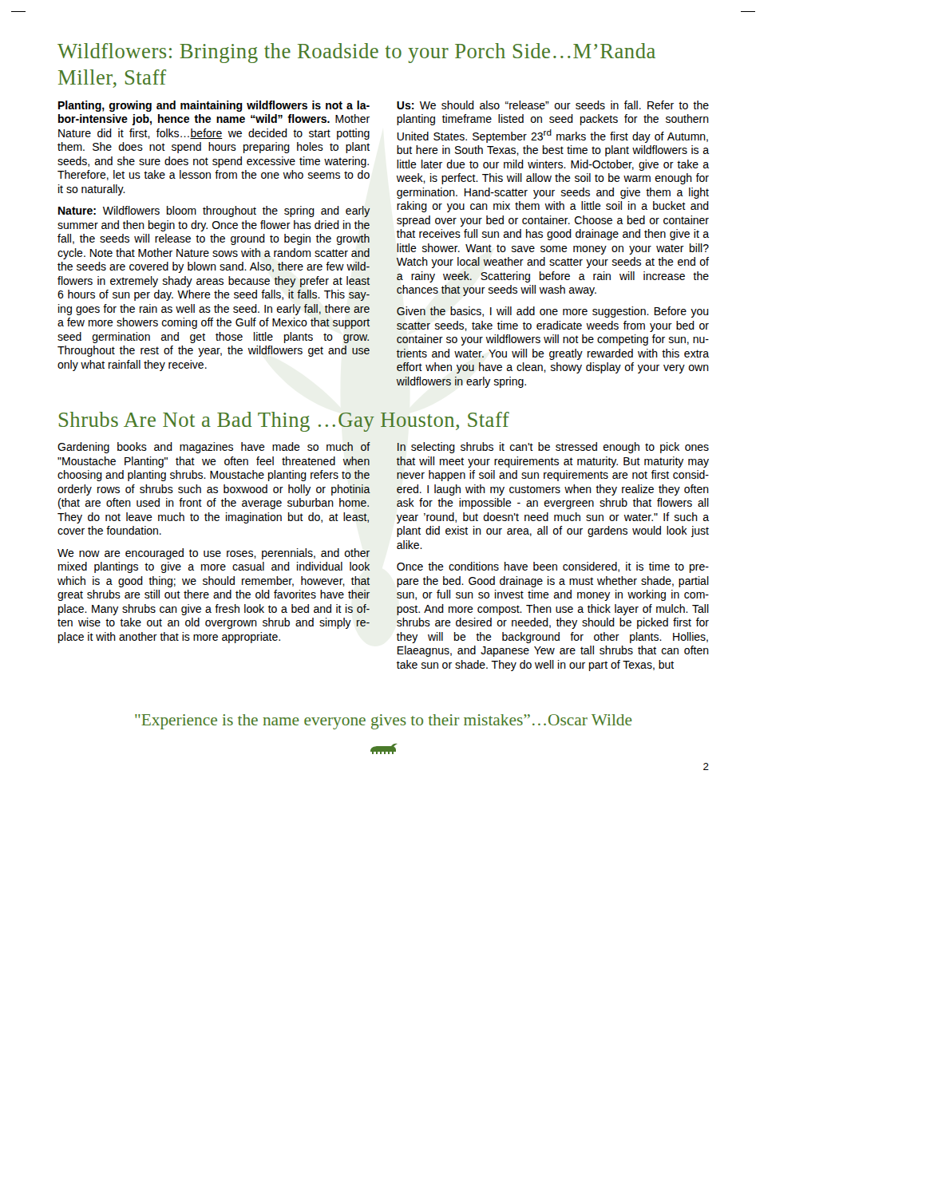Wildflowers: Bringing the Roadside to your Porch Side…M’Randa Miller, Staff
Planting, growing and maintaining wildflowers is not a labor-intensive job, hence the name “wild” flowers. Mother Nature did it first, folks…before we decided to start potting them. She does not spend hours preparing holes to plant seeds, and she sure does not spend excessive time watering. Therefore, let us take a lesson from the one who seems to do it so naturally.
Nature: Wildflowers bloom throughout the spring and early summer and then begin to dry. Once the flower has dried in the fall, the seeds will release to the ground to begin the growth cycle. Note that Mother Nature sows with a random scatter and the seeds are covered by blown sand. Also, there are few wildflowers in extremely shady areas because they prefer at least 6 hours of sun per day. Where the seed falls, it falls. This saying goes for the rain as well as the seed. In early fall, there are a few more showers coming off the Gulf of Mexico that support seed germination and get those little plants to grow. Throughout the rest of the year, the wildflowers get and use only what rainfall they receive.
Us: We should also “release” our seeds in fall. Refer to the planting timeframe listed on seed packets for the southern United States. September 23rd marks the first day of Autumn, but here in South Texas, the best time to plant wildflowers is a little later due to our mild winters. Mid-October, give or take a week, is perfect. This will allow the soil to be warm enough for germination. Hand-scatter your seeds and give them a light raking or you can mix them with a little soil in a bucket and spread over your bed or container. Choose a bed or container that receives full sun and has good drainage and then give it a little shower. Want to save some money on your water bill? Watch your local weather and scatter your seeds at the end of a rainy week. Scattering before a rain will increase the chances that your seeds will wash away.
Given the basics, I will add one more suggestion. Before you scatter seeds, take time to eradicate weeds from your bed or container so your wildflowers will not be competing for sun, nutrients and water. You will be greatly rewarded with this extra effort when you have a clean, showy display of your very own wildflowers in early spring.
Shrubs Are Not a Bad Thing …Gay Houston, Staff
Gardening books and magazines have made so much of "Moustache Planting" that we often feel threatened when choosing and planting shrubs. Moustache planting refers to the orderly rows of shrubs such as boxwood or holly or photinia (that are often used in front of the average suburban home. They do not leave much to the imagination but do, at least, cover the foundation.
We now are encouraged to use roses, perennials, and other mixed plantings to give a more casual and individual look which is a good thing; we should remember, however, that great shrubs are still out there and the old favorites have their place. Many shrubs can give a fresh look to a bed and it is often wise to take out an old overgrown shrub and simply replace it with another that is more appropriate.
In selecting shrubs it can't be stressed enough to pick ones that will meet your requirements at maturity. But maturity may never happen if soil and sun requirements are not first considered. I laugh with my customers when they realize they often ask for the impossible - an evergreen shrub that flowers all year ’round, but doesn't need much sun or water." If such a plant did exist in our area, all of our gardens would look just alike.
Once the conditions have been considered, it is time to prepare the bed. Good drainage is a must whether shade, partial sun, or full sun so invest time and money in working in compost. And more compost. Then use a thick layer of mulch. Tall shrubs are desired or needed, they should be picked first for they will be the background for other plants. Hollies, Elaeagnus, and Japanese Yew are tall shrubs that can often take sun or shade. They do well in our part of Texas, but
"Experience is the name everyone gives to their mistakes”…Oscar Wilde
2